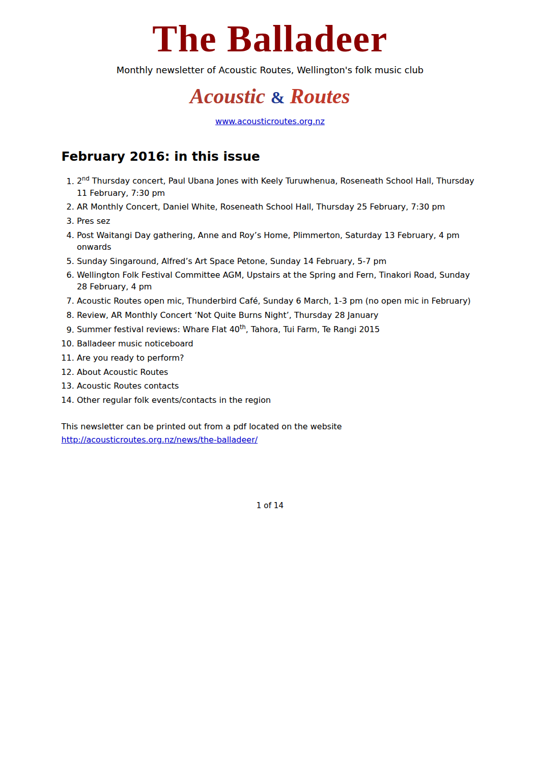The Balladeer
Monthly newsletter of Acoustic Routes, Wellington's folk music club
Acoustic & Routes
www.acousticroutes.org.nz
February 2016: in this issue
2nd Thursday concert, Paul Ubana Jones with Keely Turuwhenua, Roseneath School Hall, Thursday 11 February, 7:30 pm
AR Monthly Concert, Daniel White, Roseneath School Hall, Thursday 25 February, 7:30 pm
Pres sez
Post Waitangi Day gathering, Anne and Roy’s Home, Plimmerton, Saturday 13 February, 4 pm onwards
Sunday Singaround, Alfred’s Art Space Petone, Sunday 14 February, 5-7 pm
Wellington Folk Festival Committee AGM, Upstairs at the Spring and Fern, Tinakori Road, Sunday 28 February, 4 pm
Acoustic Routes open mic, Thunderbird Café, Sunday 6 March, 1-3 pm (no open mic in February)
Review, AR Monthly Concert ‘Not Quite Burns Night’, Thursday 28 January
Summer festival reviews: Whare Flat 40th, Tahora, Tui Farm, Te Rangi 2015
Balladeer music noticeboard
Are you ready to perform?
About Acoustic Routes
Acoustic Routes contacts
Other regular folk events/contacts in the region
This newsletter can be printed out from a pdf located on the website
http://acousticroutes.org.nz/news/the-balladeer/
1 of 14